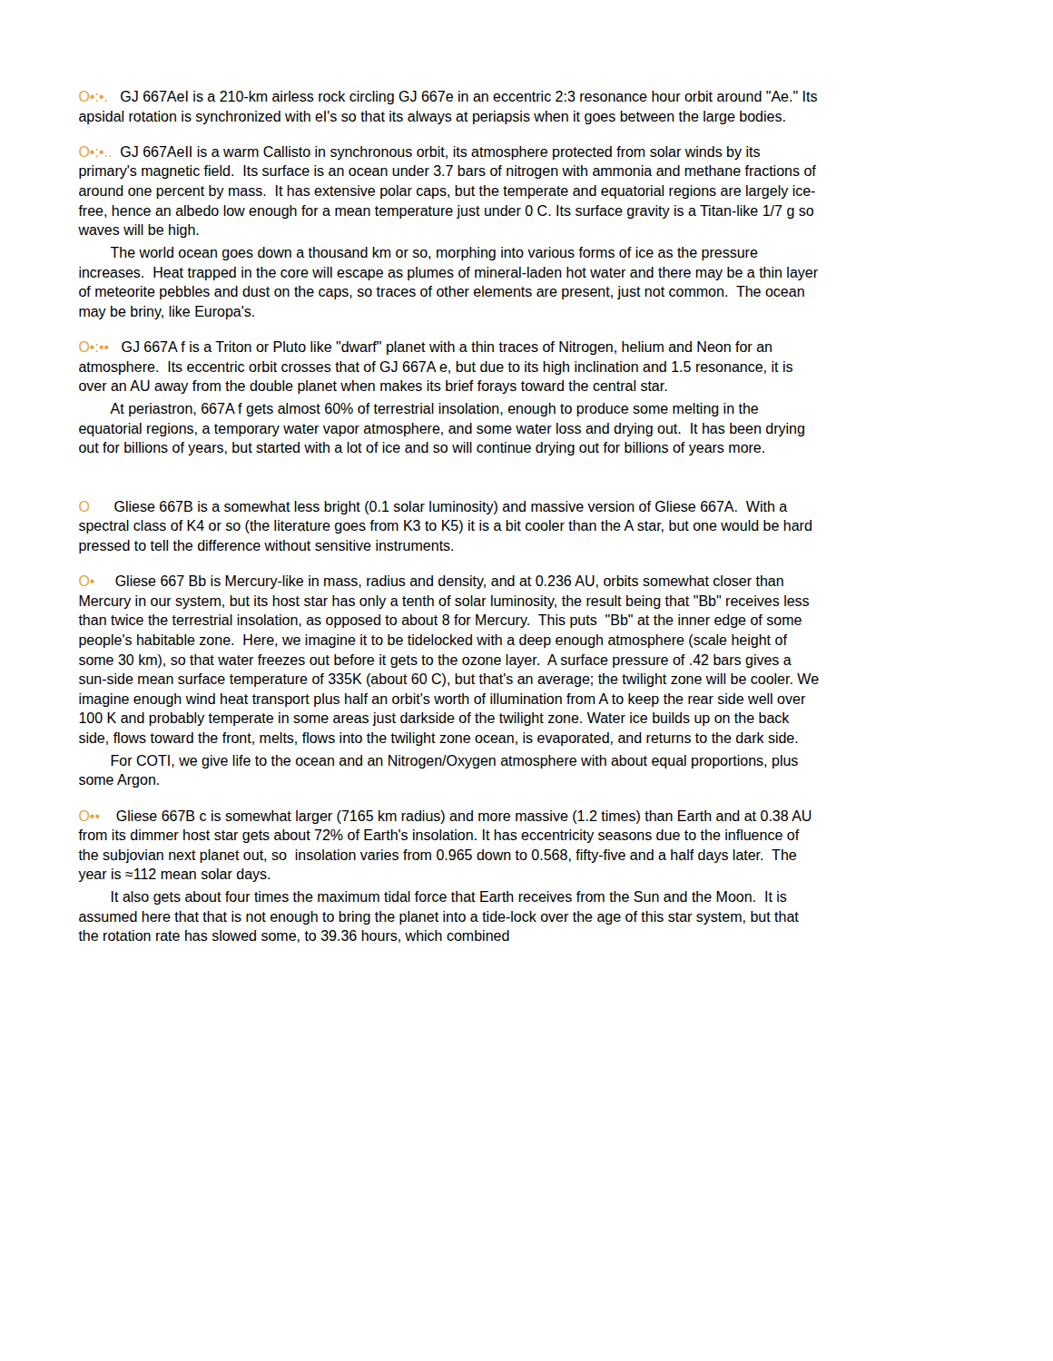O•:•. GJ 667AeI is a 210-km airless rock circling GJ 667e in an eccentric 2:3 resonance hour orbit around "Ae." Its apsidal rotation is synchronized with eI's so that its always at periapsis when it goes between the large bodies.
O•:•.. GJ 667AeII is a warm Callisto in synchronous orbit, its atmosphere protected from solar winds by its primary's magnetic field. Its surface is an ocean under 3.7 bars of nitrogen with ammonia and methane fractions of around one percent by mass. It has extensive polar caps, but the temperate and equatorial regions are largely ice-free, hence an albedo low enough for a mean temperature just under 0 C. Its surface gravity is a Titan-like 1/7 g so waves will be high.
The world ocean goes down a thousand km or so, morphing into various forms of ice as the pressure increases. Heat trapped in the core will escape as plumes of mineral-laden hot water and there may be a thin layer of meteorite pebbles and dust on the caps, so traces of other elements are present, just not common. The ocean may be briny, like Europa's.
O•:•• GJ 667A f is a Triton or Pluto like "dwarf" planet with a thin traces of Nitrogen, helium and Neon for an atmosphere. Its eccentric orbit crosses that of GJ 667A e, but due to its high inclination and 1.5 resonance, it is over an AU away from the double planet when makes its brief forays toward the central star.
At periastron, 667A f gets almost 60% of terrestrial insolation, enough to produce some melting in the equatorial regions, a temporary water vapor atmosphere, and some water loss and drying out. It has been drying out for billions of years, but started with a lot of ice and so will continue drying out for billions of years more.
O Gliese 667B is a somewhat less bright (0.1 solar luminosity) and massive version of Gliese 667A. With a spectral class of K4 or so (the literature goes from K3 to K5) it is a bit cooler than the A star, but one would be hard pressed to tell the difference without sensitive instruments.
O• Gliese 667 Bb is Mercury-like in mass, radius and density, and at 0.236 AU, orbits somewhat closer than Mercury in our system, but its host star has only a tenth of solar luminosity, the result being that "Bb" receives less than twice the terrestrial insolation, as opposed to about 8 for Mercury. This puts "Bb" at the inner edge of some people's habitable zone. Here, we imagine it to be tidelocked with a deep enough atmosphere (scale height of some 30 km), so that water freezes out before it gets to the ozone layer. A surface pressure of .42 bars gives a sun-side mean surface temperature of 335K (about 60 C), but that's an average; the twilight zone will be cooler. We imagine enough wind heat transport plus half an orbit's worth of illumination from A to keep the rear side well over 100 K and probably temperate in some areas just darkside of the twilight zone. Water ice builds up on the back side, flows toward the front, melts, flows into the twilight zone ocean, is evaporated, and returns to the dark side.
For COTI, we give life to the ocean and an Nitrogen/Oxygen atmosphere with about equal proportions, plus some Argon.
O•• Gliese 667B c is somewhat larger (7165 km radius) and more massive (1.2 times) than Earth and at 0.38 AU from its dimmer host star gets about 72% of Earth's insolation. It has eccentricity seasons due to the influence of the subjovian next planet out, so insolation varies from 0.965 down to 0.568, fifty-five and a half days later. The year is ≈112 mean solar days.
It also gets about four times the maximum tidal force that Earth receives from the Sun and the Moon. It is assumed here that that is not enough to bring the planet into a tide-lock over the age of this star system, but that the rotation rate has slowed some, to 39.36 hours, which combined